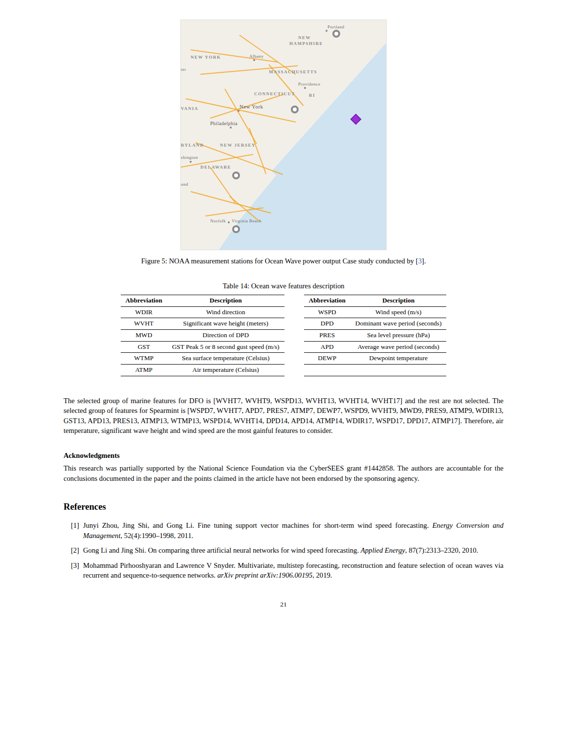Portland
NEW
HAMPSHIRE
NEW YORK
Albany
MASSACHUSETTS
Providence
CONNECTICUT
RI
ter
New York
VANIA
Philadelphia
RYLAND
NEW JERSEY
shington
DELAWARE
ond
Norfolk
Virginia Beach
Figure 5: NOAA measurement stations for Ocean Wave power output Case study conducted by [3].
Table 14: Ocean wave features description
| Abbreviation | Description | | Abbreviation | Description |
| --- | --- | --- | --- | --- |
| WDIR | Wind direction | | WSPD | Wind speed (m/s) |
| WVHT | Significant wave height (meters) | | DPD | Dominant wave period (seconds) |
| MWD | Direction of DPD | | PRES | Sea level pressure (hPa) |
| GST | GST Peak 5 or 8 second gust speed (m/s) | | APD | Average wave period (seconds) |
| WTMP | Sea surface temperature (Celsius) | | DEWP | Dewpoint temperature |
| ATMP | Air temperature (Celsius) | | | |
The selected group of marine features for DFO is [WVHT7, WVHT9, WSPD13, WVHT13, WVHT14, WVHT17] and the rest are not selected. The selected group of features for Spearmint is [WSPD7, WVHT7, APD7, PRES7, ATMP7, DEWP7, WSPD9, WVHT9, MWD9, PRES9, ATMP9, WDIR13, GST13, APD13, PRES13, ATMP13, WTMP13, WSPD14, WVHT14, DPD14, APD14, ATMP14, WDIR17, WSPD17, DPD17, ATMP17]. Therefore, air temperature, significant wave height and wind speed are the most gainful features to consider.
Acknowledgments
This research was partially supported by the National Science Foundation via the CyberSEES grant #1442858. The authors are accountable for the conclusions documented in the paper and the points claimed in the article have not been endorsed by the sponsoring agency.
References
[1] Junyi Zhou, Jing Shi, and Gong Li. Fine tuning support vector machines for short-term wind speed forecasting. Energy Conversion and Management, 52(4):1990–1998, 2011.
[2] Gong Li and Jing Shi. On comparing three artificial neural networks for wind speed forecasting. Applied Energy, 87(7):2313–2320, 2010.
[3] Mohammad Pirhooshyaran and Lawrence V Snyder. Multivariate, multistep forecasting, reconstruction and feature selection of ocean waves via recurrent and sequence-to-sequence networks. arXiv preprint arXiv:1906.00195, 2019.
21